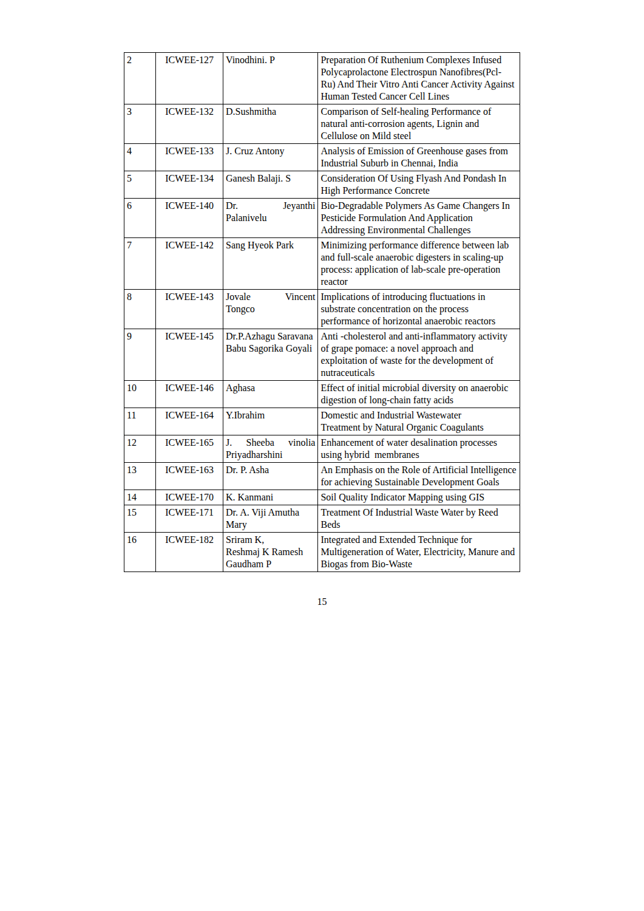| 2 | ICWEE-127 | Vinodhini. P | Preparation Of Ruthenium Complexes Infused Polycaprolactone Electrospun Nanofibres(Pcl- Ru) And Their Vitro Anti Cancer Activity Against Human Tested Cancer Cell Lines |
| 3 | ICWEE-132 | D.Sushmitha | Comparison of Self-healing Performance of natural anti-corrosion agents, Lignin and Cellulose on Mild steel |
| 4 | ICWEE-133 | J. Cruz Antony | Analysis of Emission of Greenhouse gases from Industrial Suburb in Chennai, India |
| 5 | ICWEE-134 | Ganesh Balaji. S | Consideration Of Using Flyash And Pondash In High Performance Concrete |
| 6 | ICWEE-140 | Dr. Jeyanthi Palanivelu | Bio-Degradable Polymers As Game Changers In Pesticide Formulation And Application Addressing Environmental Challenges |
| 7 | ICWEE-142 | Sang Hyeok Park | Minimizing performance difference between lab and full-scale anaerobic digesters in scaling-up process: application of lab-scale pre-operation reactor |
| 8 | ICWEE-143 | Jovale Vincent Tongco | Implications of introducing fluctuations in substrate concentration on the process performance of horizontal anaerobic reactors |
| 9 | ICWEE-145 | Dr.P.Azhagu Saravana Babu Sagorika Goyali | Anti -cholesterol and anti-inflammatory activity of grape pomace: a novel approach and exploitation of waste for the development of nutraceuticals |
| 10 | ICWEE-146 | Aghasa | Effect of initial microbial diversity on anaerobic digestion of long-chain fatty acids |
| 11 | ICWEE-164 | Y.Ibrahim | Domestic and Industrial Wastewater Treatment by Natural Organic Coagulants |
| 12 | ICWEE-165 | J. Sheeba vinolia Priyadharshini | Enhancement of water desalination processes using hybrid membranes |
| 13 | ICWEE-163 | Dr. P. Asha | An Emphasis on the Role of Artificial Intelligence for achieving Sustainable Development Goals |
| 14 | ICWEE-170 | K. Kanmani | Soil Quality Indicator Mapping using GIS |
| 15 | ICWEE-171 | Dr. A. Viji Amutha Mary | Treatment Of Industrial Waste Water by Reed Beds |
| 16 | ICWEE-182 | Sriram K, Reshmaj K Ramesh Gaudham P | Integrated and Extended Technique for Multigeneration of Water, Electricity, Manure and Biogas from Bio-Waste |
15